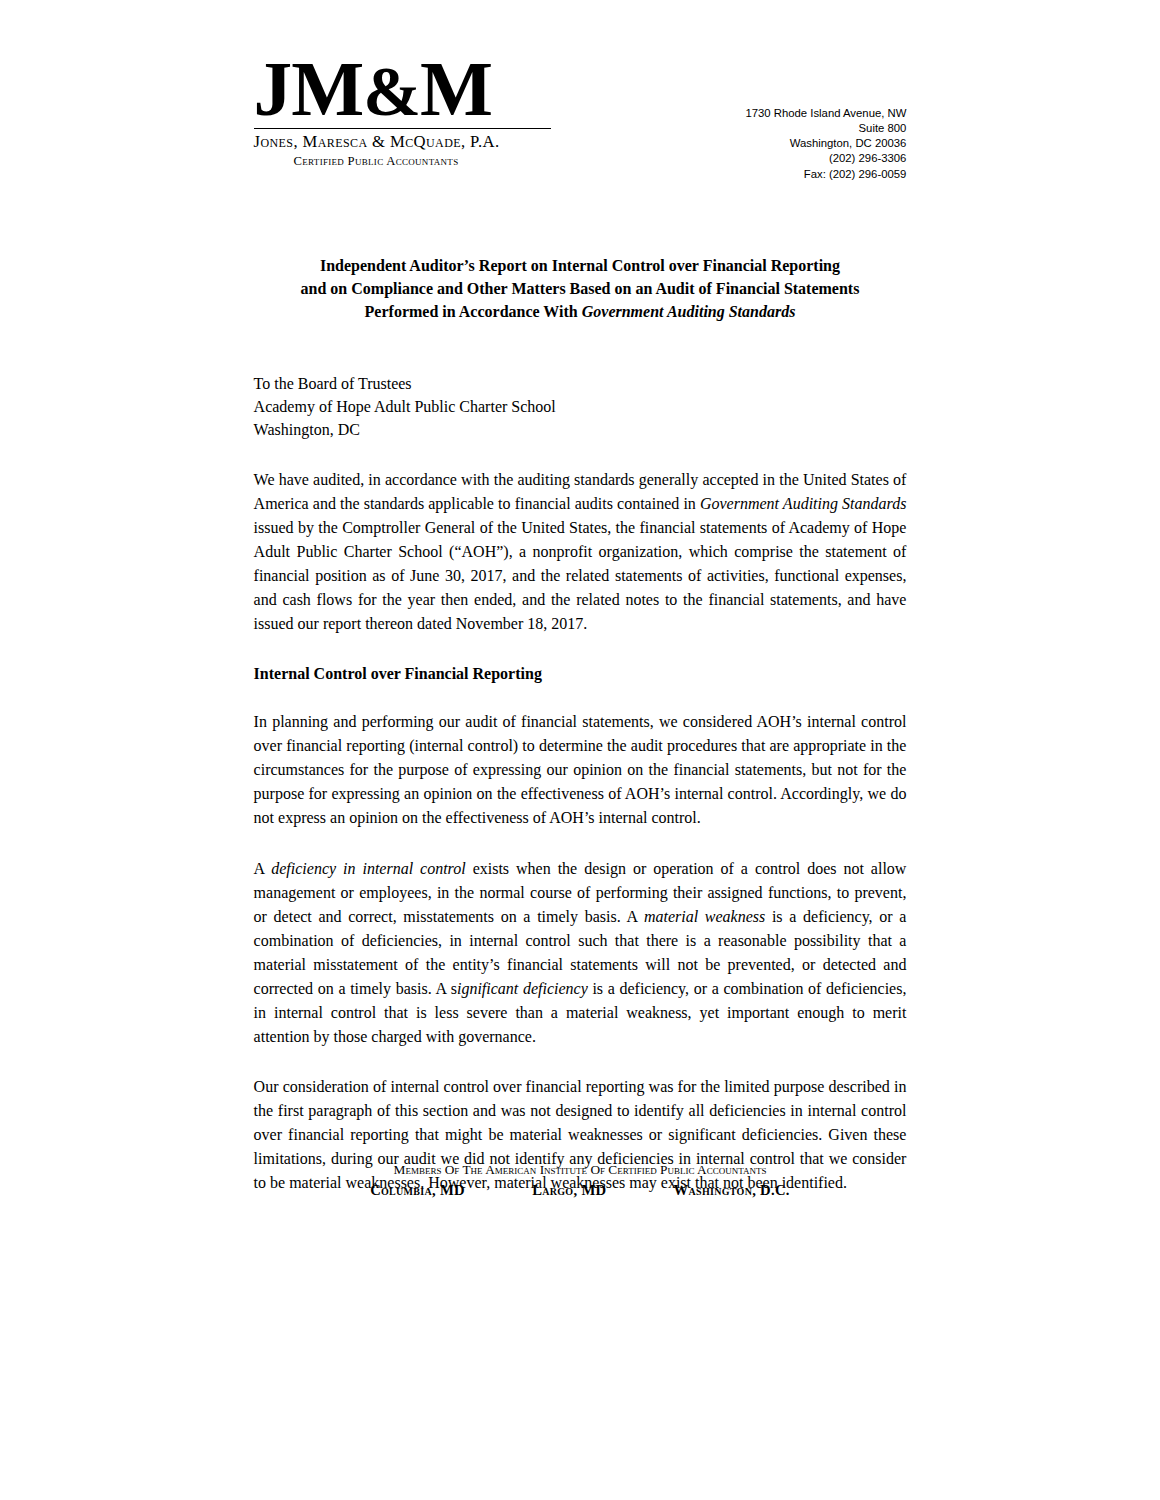JM&M
Jones, Maresca & McQuade, P.A.
Certified Public Accountants
1730 Rhode Island Avenue, NW
Suite 800
Washington, DC 20036
(202) 296-3306
Fax: (202) 296-0059
Independent Auditor’s Report on Internal Control over Financial Reporting
and on Compliance and Other Matters Based on an Audit of Financial Statements
Performed in Accordance With Government Auditing Standards
To the Board of Trustees
Academy of Hope Adult Public Charter School
Washington, DC
We have audited, in accordance with the auditing standards generally accepted in the United States of America and the standards applicable to financial audits contained in Government Auditing Standards issued by the Comptroller General of the United States, the financial statements of Academy of Hope Adult Public Charter School (“AOH”), a nonprofit organization, which comprise the statement of financial position as of June 30, 2017, and the related statements of activities, functional expenses, and cash flows for the year then ended, and the related notes to the financial statements, and have issued our report thereon dated November 18, 2017.
Internal Control over Financial Reporting
In planning and performing our audit of financial statements, we considered AOH’s internal control over financial reporting (internal control) to determine the audit procedures that are appropriate in the circumstances for the purpose of expressing our opinion on the financial statements, but not for the purpose for expressing an opinion on the effectiveness of AOH’s internal control. Accordingly, we do not express an opinion on the effectiveness of AOH’s internal control.
A deficiency in internal control exists when the design or operation of a control does not allow management or employees, in the normal course of performing their assigned functions, to prevent, or detect and correct, misstatements on a timely basis. A material weakness is a deficiency, or a combination of deficiencies, in internal control such that there is a reasonable possibility that a material misstatement of the entity’s financial statements will not be prevented, or detected and corrected on a timely basis. A significant deficiency is a deficiency, or a combination of deficiencies, in internal control that is less severe than a material weakness, yet important enough to merit attention by those charged with governance.
Our consideration of internal control over financial reporting was for the limited purpose described in the first paragraph of this section and was not designed to identify all deficiencies in internal control over financial reporting that might be material weaknesses or significant deficiencies. Given these limitations, during our audit we did not identify any deficiencies in internal control that we consider to be material weaknesses. However, material weaknesses may exist that not been identified.
Members Of The American Institute Of Certified Public Accountants
Columbia, MD Largo, MD Washington, D.C.